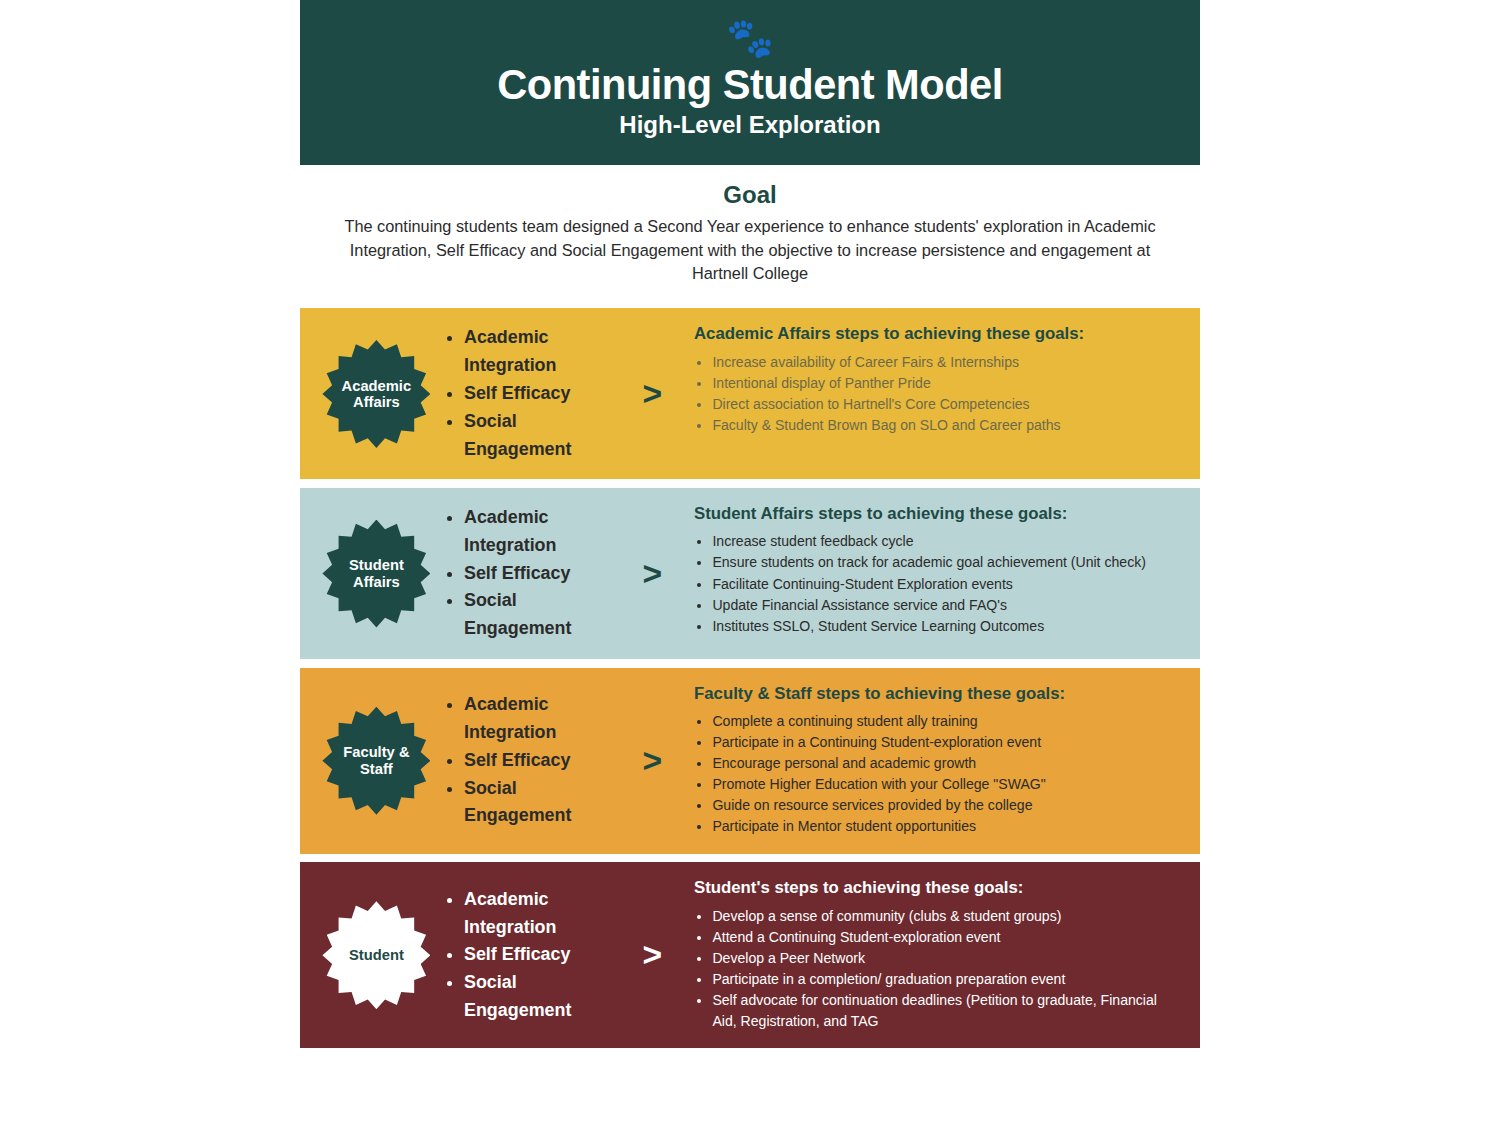🐾
Continuing Student Model
High-Level Exploration
Goal
The continuing students team designed a Second Year experience to enhance students' exploration in Academic Integration, Self Efficacy and Social Engagement with the objective to increase persistence and engagement at Hartnell College
Academic
Affairs
Academic Integration
Self Efficacy
Social Engagement
>
Academic Affairs steps to achieving these goals:
Increase availability of Career Fairs & Internships
Intentional display of Panther Pride
Direct association to Hartnell's Core Competencies
Faculty & Student Brown Bag on SLO and Career paths
Student
Affairs
Academic Integration
Self Efficacy
Social Engagement
>
Student Affairs steps to achieving these goals:
Increase student feedback cycle
Ensure students on track for academic goal achievement (Unit check)
Facilitate Continuing-Student Exploration events
Update Financial Assistance service and FAQ's
Institutes SSLO, Student Service Learning Outcomes
Faculty &
Staff
Academic Integration
Self Efficacy
Social Engagement
>
Faculty & Staff steps to achieving these goals:
Complete a continuing student ally training
Participate in a Continuing Student-exploration event
Encourage personal and academic growth
Promote Higher Education with your College "SWAG"
Guide on resource services provided by the college
Participate in Mentor student opportunities
Student
Academic Integration
Self Efficacy
Social Engagement
>
Student's steps to achieving these goals:
Develop a sense of community (clubs & student groups)
Attend a Continuing Student-exploration event
Develop a Peer Network
Participate in a completion/ graduation preparation event
Self advocate for continuation deadlines (Petition to graduate, Financial Aid, Registration, and TAG